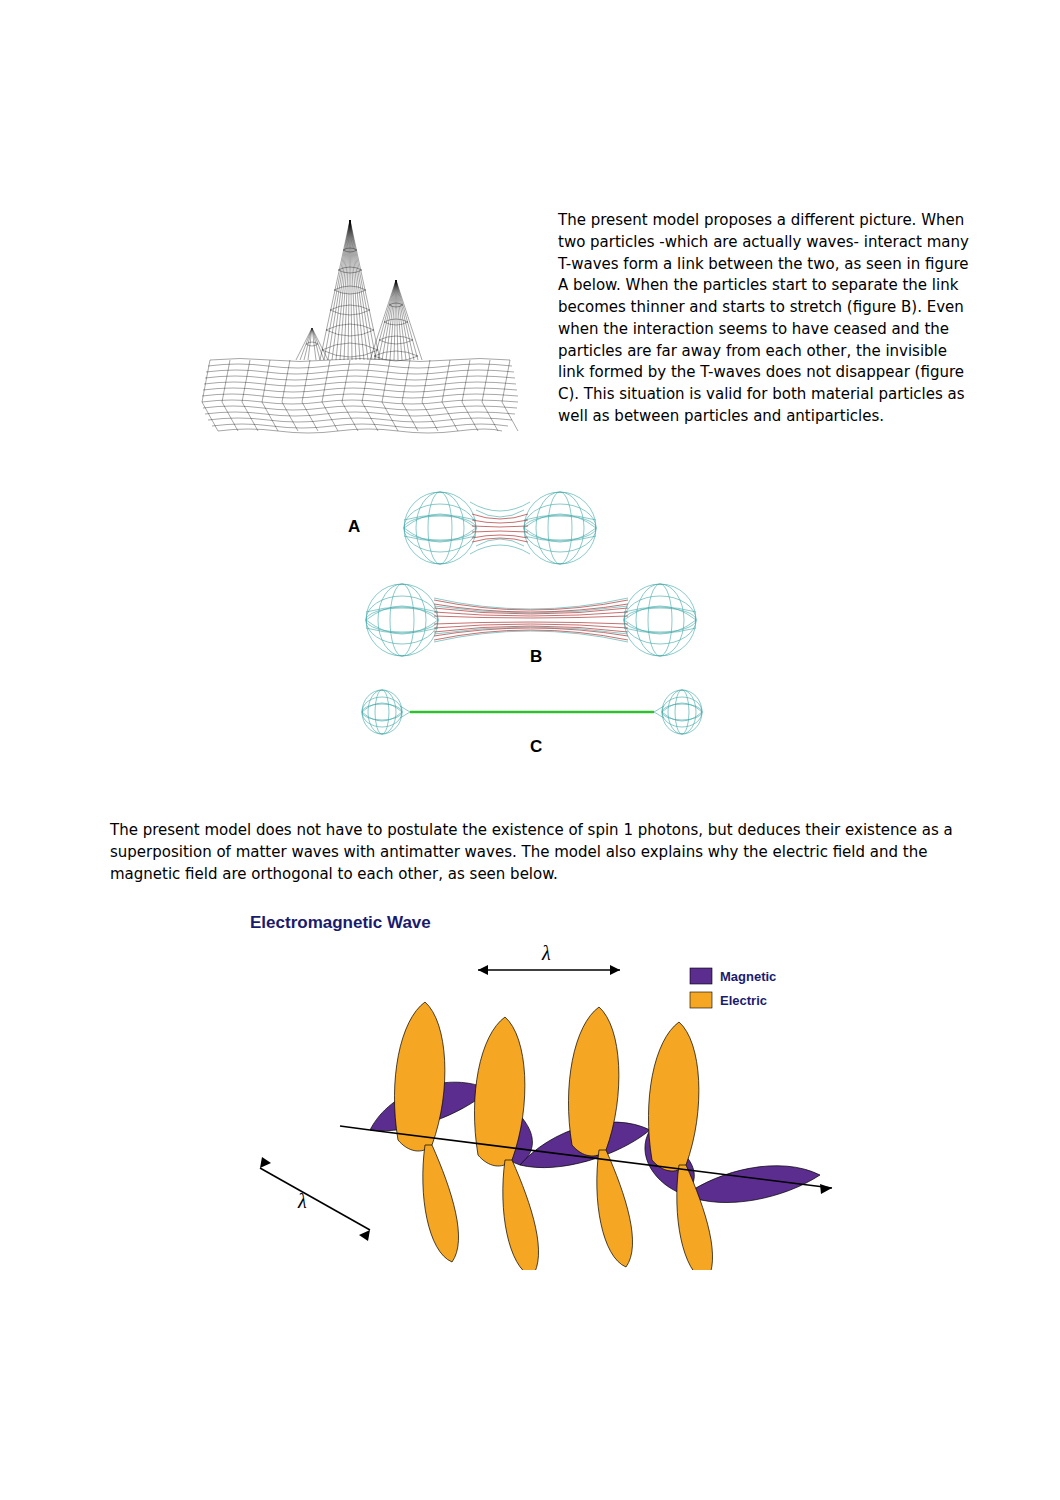3-D mesh surface plot with two peaks
The present model proposes a different picture. When two particles -which are actually waves- interact many T-waves form a link between the two, as seen in figure A below. When the particles start to separate the link becomes thinner and starts to stretch (figure B). Even when the interaction seems to have ceased and the particles are far away from each other, the invisible link formed by the T-waves does not disappear (figure C). This situation is valid for both material particles as well as between particles and antiparticles.
Figures A, B and C: two wave-particles joined by a T-wave link A B C
The present model does not have to postulate the existence of spin 1 photons, but deduces their existence as a superposition of matter waves with antimatter waves. The model also explains why the electric field and the magnetic field are orthogonal to each other, as seen below.
Electromagnetic Wave
Electromagnetic wave: orthogonal electric and magnetic fields Magnetic Electric λ λ